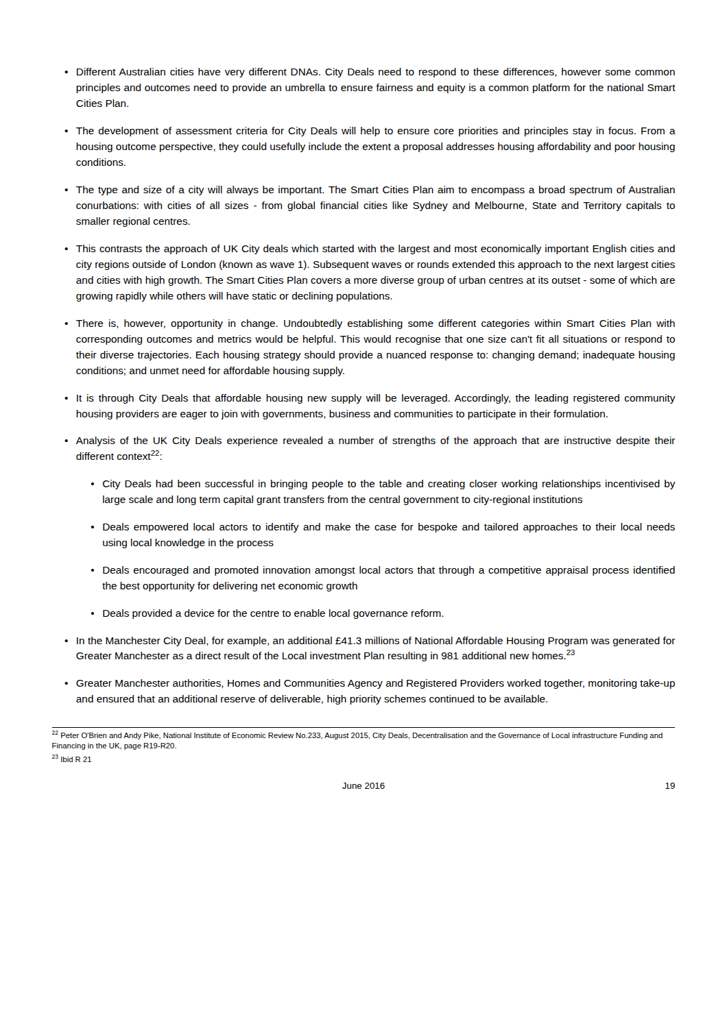Different Australian cities have very different DNAs. City Deals need to respond to these differences, however some common principles and outcomes need to provide an umbrella to ensure fairness and equity is a common platform for the national Smart Cities Plan.
The development of assessment criteria for City Deals will help to ensure core priorities and principles stay in focus. From a housing outcome perspective, they could usefully include the extent a proposal addresses housing affordability and poor housing conditions.
The type and size of a city will always be important. The Smart Cities Plan aim to encompass a broad spectrum of Australian conurbations: with cities of all sizes - from global financial cities like Sydney and Melbourne, State and Territory capitals to smaller regional centres.
This contrasts the approach of UK City deals which started with the largest and most economically important English cities and city regions outside of London (known as wave 1). Subsequent waves or rounds extended this approach to the next largest cities and cities with high growth. The Smart Cities Plan covers a more diverse group of urban centres at its outset - some of which are growing rapidly while others will have static or declining populations.
There is, however, opportunity in change. Undoubtedly establishing some different categories within Smart Cities Plan with corresponding outcomes and metrics would be helpful. This would recognise that one size can't fit all situations or respond to their diverse trajectories. Each housing strategy should provide a nuanced response to: changing demand; inadequate housing conditions; and unmet need for affordable housing supply.
It is through City Deals that affordable housing new supply will be leveraged. Accordingly, the leading registered community housing providers are eager to join with governments, business and communities to participate in their formulation.
Analysis of the UK City Deals experience revealed a number of strengths of the approach that are instructive despite their different context22:
City Deals had been successful in bringing people to the table and creating closer working relationships incentivised by large scale and long term capital grant transfers from the central government to city-regional institutions
Deals empowered local actors to identify and make the case for bespoke and tailored approaches to their local needs using local knowledge in the process
Deals encouraged and promoted innovation amongst local actors that through a competitive appraisal process identified the best opportunity for delivering net economic growth
Deals provided a device for the centre to enable local governance reform.
In the Manchester City Deal, for example, an additional £41.3 millions of National Affordable Housing Program was generated for Greater Manchester as a direct result of the Local investment Plan resulting in 981 additional new homes.23
Greater Manchester authorities, Homes and Communities Agency and Registered Providers worked together, monitoring take-up and ensured that an additional reserve of deliverable, high priority schemes continued to be available.
22 Peter O'Brien and Andy Pike, National Institute of Economic Review No.233, August 2015, City Deals, Decentralisation and the Governance of Local infrastructure Funding and Financing in the UK, page R19-R20.
23 Ibid R 21
June 2016 19